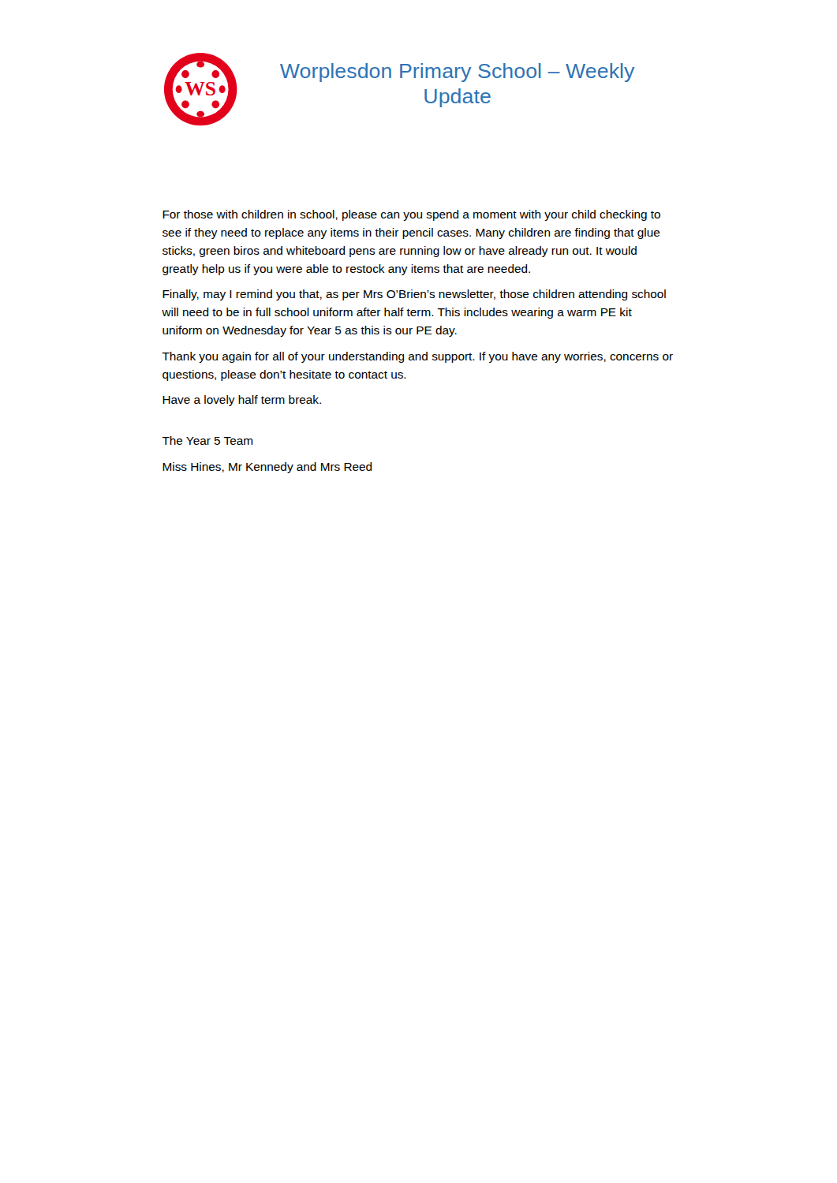WS
Worplesdon Primary School – Weekly Update
For those with children in school, please can you spend a moment with your child checking to see if they need to replace any items in their pencil cases. Many children are finding that glue sticks, green biros and whiteboard pens are running low or have already run out. It would greatly help us if you were able to restock any items that are needed.
Finally, may I remind you that, as per Mrs O’Brien’s newsletter, those children attending school will need to be in full school uniform after half term. This includes wearing a warm PE kit uniform on Wednesday for Year 5 as this is our PE day.
Thank you again for all of your understanding and support. If you have any worries, concerns or questions, please don’t hesitate to contact us.
Have a lovely half term break.
The Year 5 Team
Miss Hines, Mr Kennedy and Mrs Reed